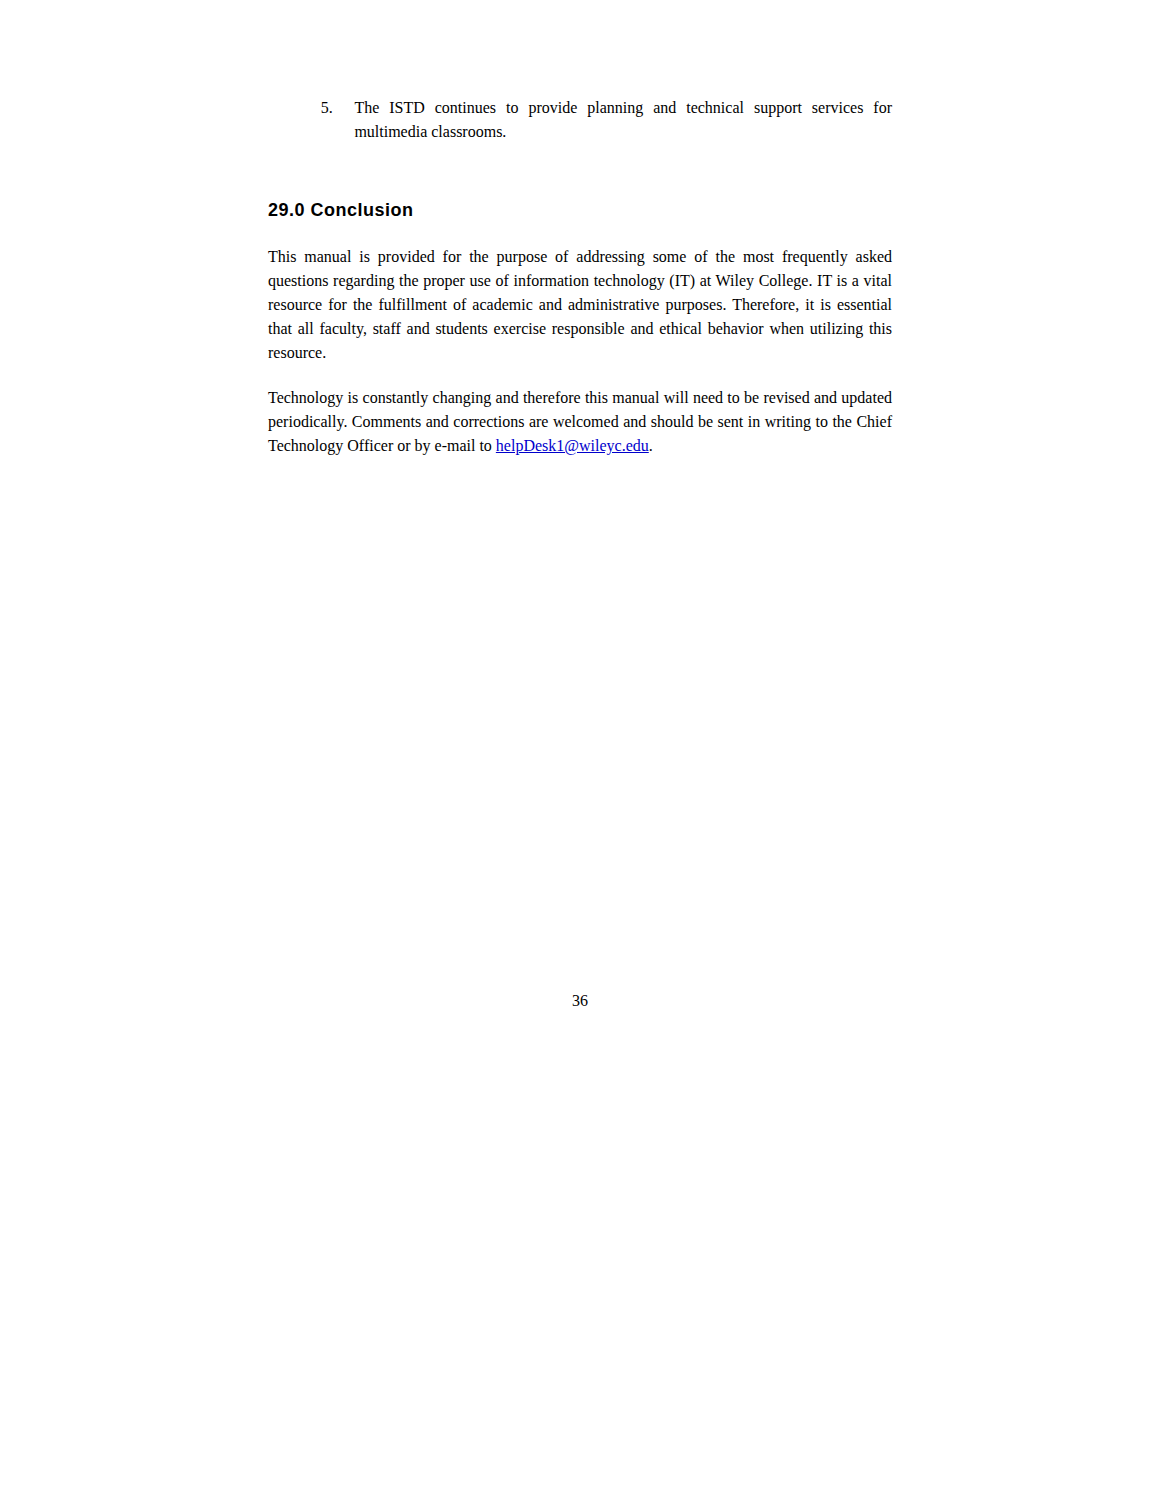5. The ISTD continues to provide planning and technical support services for multimedia classrooms.
29.0 Conclusion
This manual is provided for the purpose of addressing some of the most frequently asked questions regarding the proper use of information technology (IT) at Wiley College. IT is a vital resource for the fulfillment of academic and administrative purposes. Therefore, it is essential that all faculty, staff and students exercise responsible and ethical behavior when utilizing this resource.
Technology is constantly changing and therefore this manual will need to be revised and updated periodically. Comments and corrections are welcomed and should be sent in writing to the Chief Technology Officer or by e-mail to helpDesk1@wileyc.edu.
36